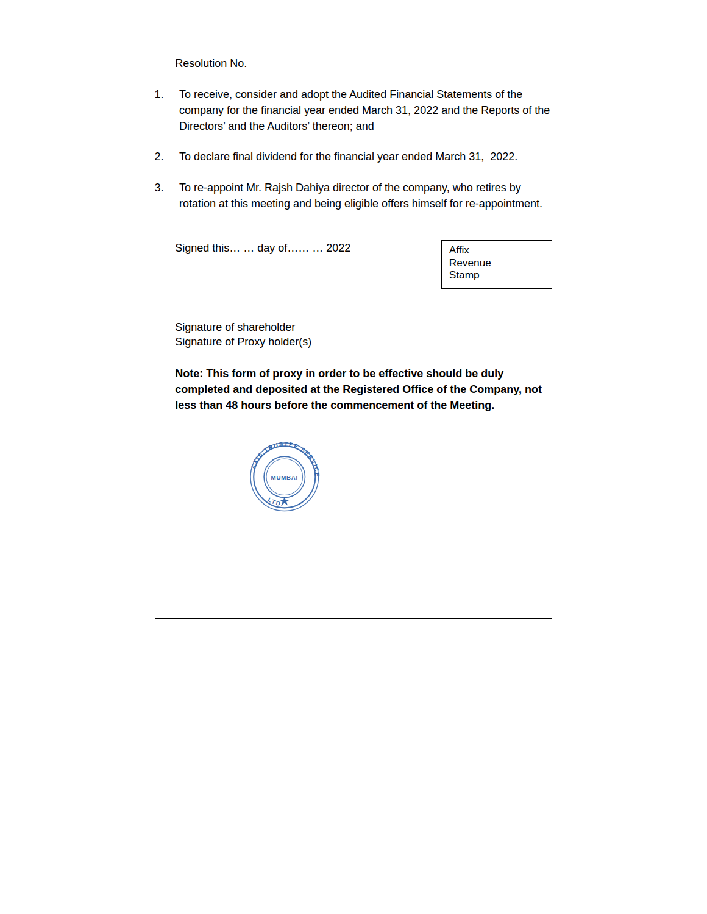Resolution No.
1. To receive, consider and adopt the Audited Financial Statements of the company for the financial year ended March 31, 2022 and the Reports of the Directors’ and the Auditors’ thereon; and
2. To declare final dividend for the financial year ended March 31, 2022.
3. To re-appoint Mr. Rajsh Dahiya director of the company, who retires by rotation at this meeting and being eligible offers himself for re-appointment.
Signed this… … day of…… … 2022
Affix
Revenue
Stamp
Signature of shareholder
Signature of Proxy holder(s)
Note: This form of proxy in order to be effective should be duly completed and deposited at the Registered Office of the Company, not less than 48 hours before the commencement of the Meeting.
AXIS TRUSTEE SERVICES LTD. MUMBAI